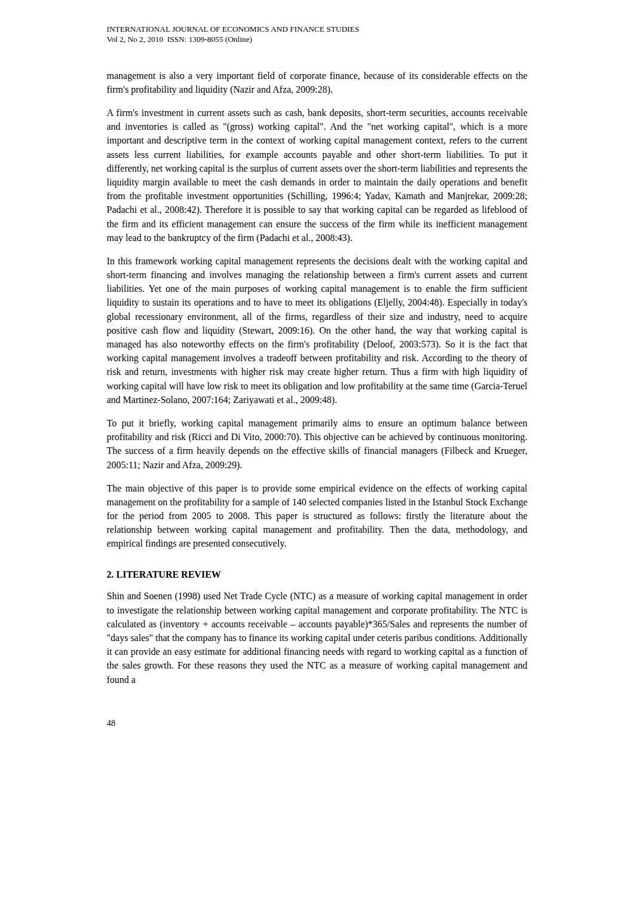INTERNATIONAL JOURNAL OF ECONOMICS AND FINANCE STUDIES
Vol 2, No 2, 2010 ISSN: 1309-8055 (Online)
management is also a very important field of corporate finance, because of its considerable effects on the firm's profitability and liquidity (Nazir and Afza, 2009:28).
A firm's investment in current assets such as cash, bank deposits, short-term securities, accounts receivable and inventories is called as "(gross) working capital". And the "net working capital", which is a more important and descriptive term in the context of working capital management context, refers to the current assets less current liabilities, for example accounts payable and other short-term liabilities. To put it differently, net working capital is the surplus of current assets over the short-term liabilities and represents the liquidity margin available to meet the cash demands in order to maintain the daily operations and benefit from the profitable investment opportunities (Schilling, 1996:4; Yadav, Kamath and Manjrekar, 2009:28; Padachi et al., 2008:42). Therefore it is possible to say that working capital can be regarded as lifeblood of the firm and its efficient management can ensure the success of the firm while its inefficient management may lead to the bankruptcy of the firm (Padachi et al., 2008:43).
In this framework working capital management represents the decisions dealt with the working capital and short-term financing and involves managing the relationship between a firm's current assets and current liabilities. Yet one of the main purposes of working capital management is to enable the firm sufficient liquidity to sustain its operations and to have to meet its obligations (Eljelly, 2004:48). Especially in today's global recessionary environment, all of the firms, regardless of their size and industry, need to acquire positive cash flow and liquidity (Stewart, 2009:16). On the other hand, the way that working capital is managed has also noteworthy effects on the firm's profitability (Deloof, 2003:573). So it is the fact that working capital management involves a tradeoff between profitability and risk. According to the theory of risk and return, investments with higher risk may create higher return. Thus a firm with high liquidity of working capital will have low risk to meet its obligation and low profitability at the same time (Garcia-Teruel and Martinez-Solano, 2007:164; Zariyawati et al., 2009:48).
To put it briefly, working capital management primarily aims to ensure an optimum balance between profitability and risk (Ricci and Di Vito, 2000:70). This objective can be achieved by continuous monitoring. The success of a firm heavily depends on the effective skills of financial managers (Filbeck and Krueger, 2005:11; Nazir and Afza, 2009:29).
The main objective of this paper is to provide some empirical evidence on the effects of working capital management on the profitability for a sample of 140 selected companies listed in the Istanbul Stock Exchange for the period from 2005 to 2008. This paper is structured as follows: firstly the literature about the relationship between working capital management and profitability. Then the data, methodology, and empirical findings are presented consecutively.
2. Literature Review
Shin and Soenen (1998) used Net Trade Cycle (NTC) as a measure of working capital management in order to investigate the relationship between working capital management and corporate profitability. The NTC is calculated as (inventory + accounts receivable – accounts payable)*365/Sales and represents the number of "days sales" that the company has to finance its working capital under ceteris paribus conditions. Additionally it can provide an easy estimate for additional financing needs with regard to working capital as a function of the sales growth. For these reasons they used the NTC as a measure of working capital management and found a
48